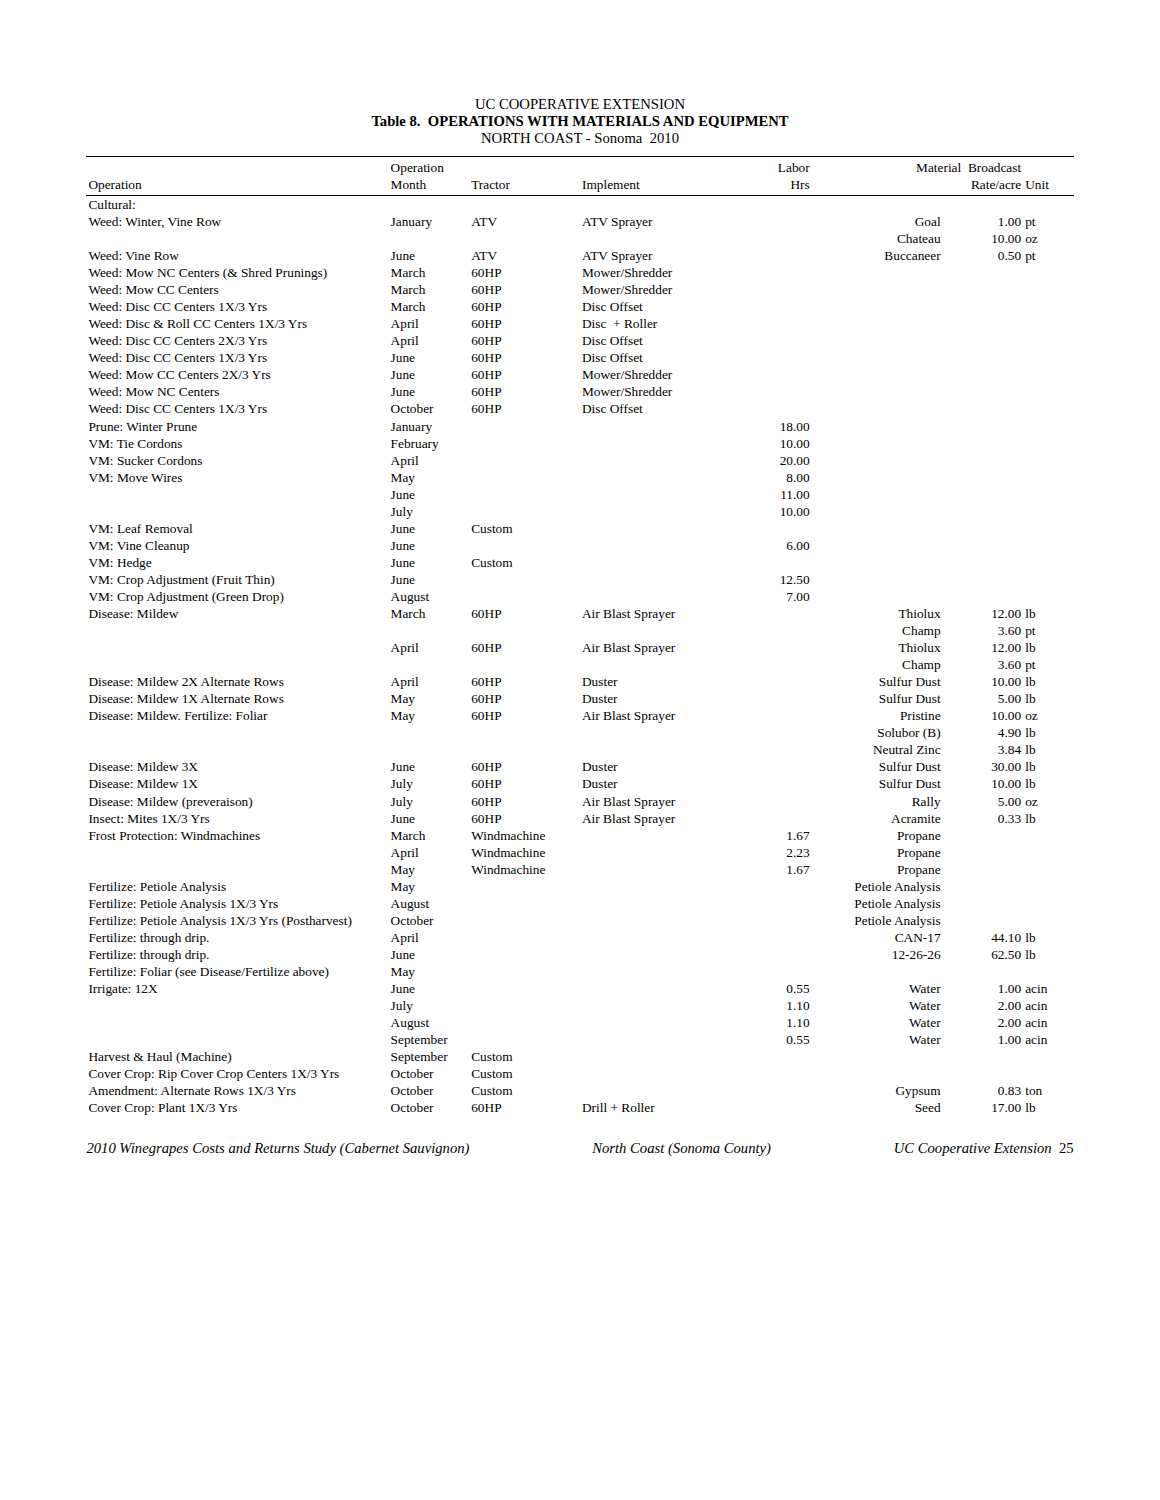UC COOPERATIVE EXTENSION
Table 8. OPERATIONS WITH MATERIALS AND EQUIPMENT
NORTH COAST - Sonoma 2010
| | Operation | Labor | Material Broadcast | |
| Operation | Month | Tractor | Implement | Hrs | | Rate/acre | Unit |
| Cultural: | | | | | | | |
| Weed: Winter, Vine Row | January | ATV | ATV Sprayer | | Goal | 1.00 | pt |
| | | | | | Chateau | 10.00 | oz |
| Weed: Vine Row | June | ATV | ATV Sprayer | | Buccaneer | 0.50 | pt |
| Weed: Mow NC Centers (& Shred Prunings) | March | 60HP | Mower/Shredder | | | | |
| Weed: Mow CC Centers | March | 60HP | Mower/Shredder | | | | |
| Weed: Disc CC Centers 1X/3 Yrs | March | 60HP | Disc Offset | | | | |
| Weed: Disc & Roll CC Centers 1X/3 Yrs | April | 60HP | Disc + Roller | | | | |
| Weed: Disc CC Centers 2X/3 Yrs | April | 60HP | Disc Offset | | | | |
| Weed: Disc CC Centers 1X/3 Yrs | June | 60HP | Disc Offset | | | | |
| Weed: Mow CC Centers 2X/3 Yrs | June | 60HP | Mower/Shredder | | | | |
| Weed: Mow NC Centers | June | 60HP | Mower/Shredder | | | | |
| Weed: Disc CC Centers 1X/3 Yrs | October | 60HP | Disc Offset | | | | |
| Prune: Winter Prune | January | | | 18.00 | | | |
| VM: Tie Cordons | February | | | 10.00 | | | |
| VM: Sucker Cordons | April | | | 20.00 | | | |
| VM: Move Wires | May | | | 8.00 | | | |
| | June | | | 11.00 | | | |
| | July | | | 10.00 | | | |
| VM: Leaf Removal | June | Custom | | | | | |
| VM: Vine Cleanup | June | | | 6.00 | | | |
| VM: Hedge | June | Custom | | | | | |
| VM: Crop Adjustment (Fruit Thin) | June | | | 12.50 | | | |
| VM: Crop Adjustment (Green Drop) | August | | | 7.00 | | | |
| Disease: Mildew | March | 60HP | Air Blast Sprayer | | Thiolux | 12.00 | lb |
| | | | | | Champ | 3.60 | pt |
| | April | 60HP | Air Blast Sprayer | | Thiolux | 12.00 | lb |
| | | | | | Champ | 3.60 | pt |
| Disease: Mildew 2X Alternate Rows | April | 60HP | Duster | | Sulfur Dust | 10.00 | lb |
| Disease: Mildew 1X Alternate Rows | May | 60HP | Duster | | Sulfur Dust | 5.00 | lb |
| Disease: Mildew. Fertilize: Foliar | May | 60HP | Air Blast Sprayer | | Pristine | 10.00 | oz |
| | | | | | Solubor (B) | 4.90 | lb |
| | | | | | Neutral Zinc | 3.84 | lb |
| Disease: Mildew 3X | June | 60HP | Duster | | Sulfur Dust | 30.00 | lb |
| Disease: Mildew 1X | July | 60HP | Duster | | Sulfur Dust | 10.00 | lb |
| Disease: Mildew (preveraison) | July | 60HP | Air Blast Sprayer | | Rally | 5.00 | oz |
| Insect: Mites 1X/3 Yrs | June | 60HP | Air Blast Sprayer | | Acramite | 0.33 | lb |
| Frost Protection: Windmachines | March | Windmachine | | 1.67 | Propane | | |
| | April | Windmachine | | 2.23 | Propane | | |
| | May | Windmachine | | 1.67 | Propane | | |
| Fertilize: Petiole Analysis | May | | | | Petiole Analysis | | |
| Fertilize: Petiole Analysis 1X/3 Yrs | August | | | | Petiole Analysis | | |
| Fertilize: Petiole Analysis 1X/3 Yrs (Postharvest) | October | | | | Petiole Analysis | | |
| Fertilize: through drip. | April | | | | CAN-17 | 44.10 | lb |
| Fertilize: through drip. | June | | | | 12-26-26 | 62.50 | lb |
| Fertilize: Foliar (see Disease/Fertilize above) | May | | | | | | |
| Irrigate: 12X | June | | | 0.55 | Water | 1.00 | acin |
| | July | | | 1.10 | Water | 2.00 | acin |
| | August | | | 1.10 | Water | 2.00 | acin |
| | September | | | 0.55 | Water | 1.00 | acin |
| Harvest & Haul (Machine) | September | Custom | | | | | |
| Cover Crop: Rip Cover Crop Centers 1X/3 Yrs | October | Custom | | | | | |
| Amendment: Alternate Rows 1X/3 Yrs | October | Custom | | | Gypsum | 0.83 | ton |
| Cover Crop: Plant 1X/3 Yrs | October | 60HP | Drill + Roller | | Seed | 17.00 | lb |
2010 Winegrapes Costs and Returns Study (Cabernet Sauvignon) North Coast (Sonoma County) UC Cooperative Extension 25